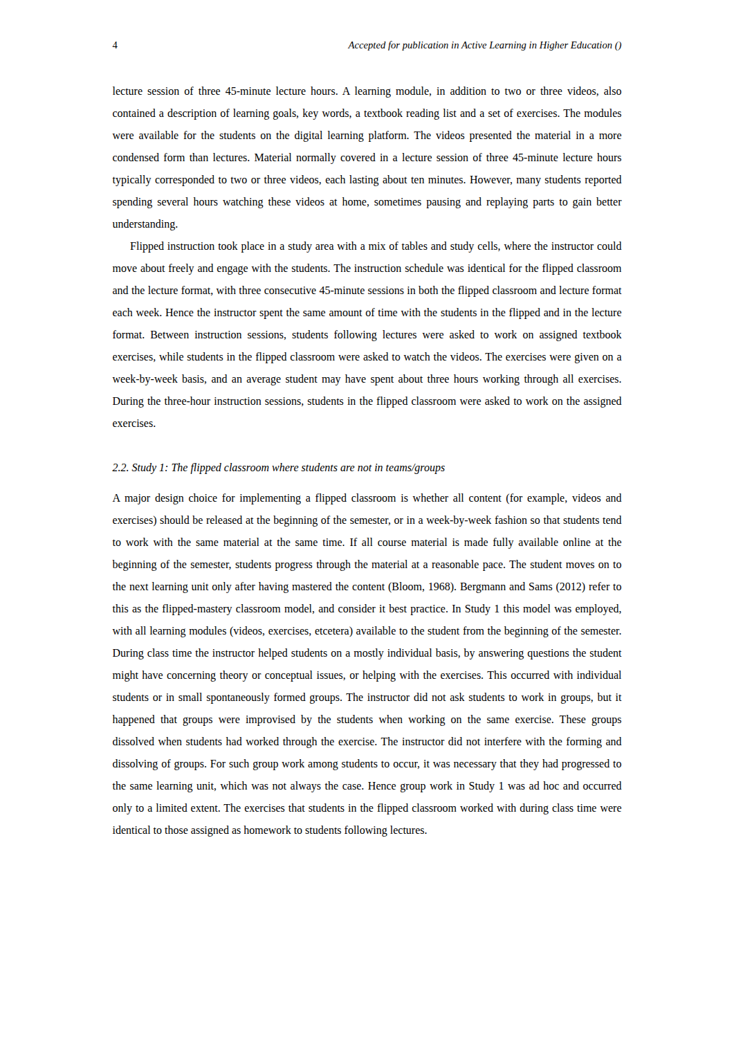4
Accepted for publication in Active Learning in Higher Education ()
lecture session of three 45-minute lecture hours. A learning module, in addition to two or three videos, also contained a description of learning goals, key words, a textbook reading list and a set of exercises. The modules were available for the students on the digital learning platform. The videos presented the material in a more condensed form than lectures. Material normally covered in a lecture session of three 45-minute lecture hours typically corresponded to two or three videos, each lasting about ten minutes. However, many students reported spending several hours watching these videos at home, sometimes pausing and replaying parts to gain better understanding.
Flipped instruction took place in a study area with a mix of tables and study cells, where the instructor could move about freely and engage with the students. The instruction schedule was identical for the flipped classroom and the lecture format, with three consecutive 45-minute sessions in both the flipped classroom and lecture format each week. Hence the instructor spent the same amount of time with the students in the flipped and in the lecture format. Between instruction sessions, students following lectures were asked to work on assigned textbook exercises, while students in the flipped classroom were asked to watch the videos. The exercises were given on a week-by-week basis, and an average student may have spent about three hours working through all exercises. During the three-hour instruction sessions, students in the flipped classroom were asked to work on the assigned exercises.
2.2. Study 1: The flipped classroom where students are not in teams/groups
A major design choice for implementing a flipped classroom is whether all content (for example, videos and exercises) should be released at the beginning of the semester, or in a week-by-week fashion so that students tend to work with the same material at the same time. If all course material is made fully available online at the beginning of the semester, students progress through the material at a reasonable pace. The student moves on to the next learning unit only after having mastered the content (Bloom, 1968). Bergmann and Sams (2012) refer to this as the flipped-mastery classroom model, and consider it best practice. In Study 1 this model was employed, with all learning modules (videos, exercises, etcetera) available to the student from the beginning of the semester. During class time the instructor helped students on a mostly individual basis, by answering questions the student might have concerning theory or conceptual issues, or helping with the exercises. This occurred with individual students or in small spontaneously formed groups. The instructor did not ask students to work in groups, but it happened that groups were improvised by the students when working on the same exercise. These groups dissolved when students had worked through the exercise. The instructor did not interfere with the forming and dissolving of groups. For such group work among students to occur, it was necessary that they had progressed to the same learning unit, which was not always the case. Hence group work in Study 1 was ad hoc and occurred only to a limited extent. The exercises that students in the flipped classroom worked with during class time were identical to those assigned as homework to students following lectures.